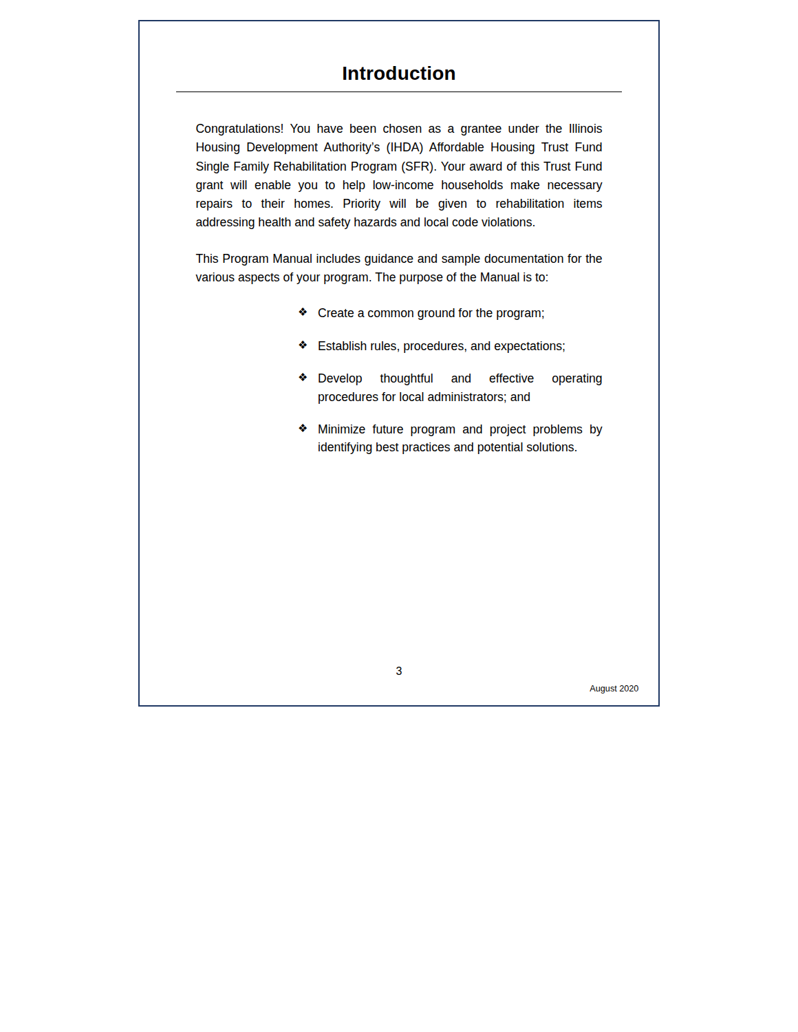Introduction
Congratulations! You have been chosen as a grantee under the Illinois Housing Development Authority’s (IHDA) Affordable Housing Trust Fund Single Family Rehabilitation Program (SFR). Your award of this Trust Fund grant will enable you to help low-income households make necessary repairs to their homes. Priority will be given to rehabilitation items addressing health and safety hazards and local code violations.
This Program Manual includes guidance and sample documentation for the various aspects of your program. The purpose of the Manual is to:
Create a common ground for the program;
Establish rules, procedures, and expectations;
Develop thoughtful and effective operating procedures for local administrators; and
Minimize future program and project problems by identifying best practices and potential solutions.
3
August 2020